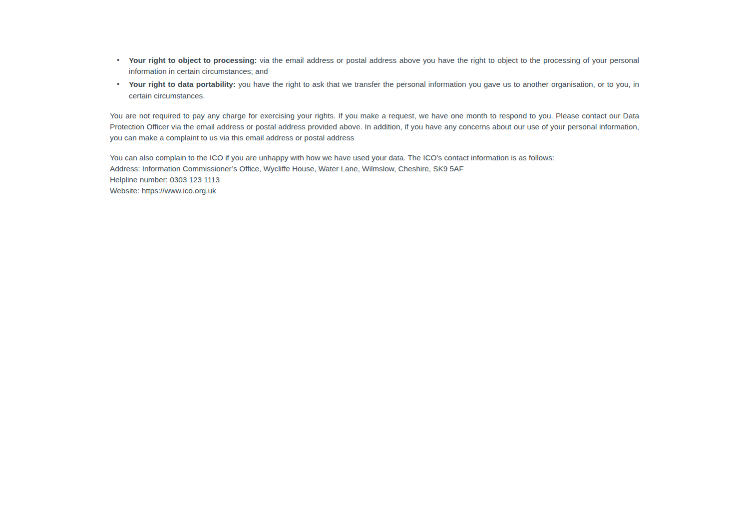Your right to object to processing: via the email address or postal address above you have the right to object to the processing of your personal information in certain circumstances; and
Your right to data portability: you have the right to ask that we transfer the personal information you gave us to another organisation, or to you, in certain circumstances.
You are not required to pay any charge for exercising your rights. If you make a request, we have one month to respond to you. Please contact our Data Protection Officer via the email address or postal address provided above. In addition, if you have any concerns about our use of your personal information, you can make a complaint to us via this email address or postal address
You can also complain to the ICO if you are unhappy with how we have used your data. The ICO’s contact information is as follows:
Address: Information Commissioner’s Office, Wycliffe House, Water Lane, Wilmslow, Cheshire, SK9 5AF
Helpline number: 0303 123 1113
Website: https://www.ico.org.uk